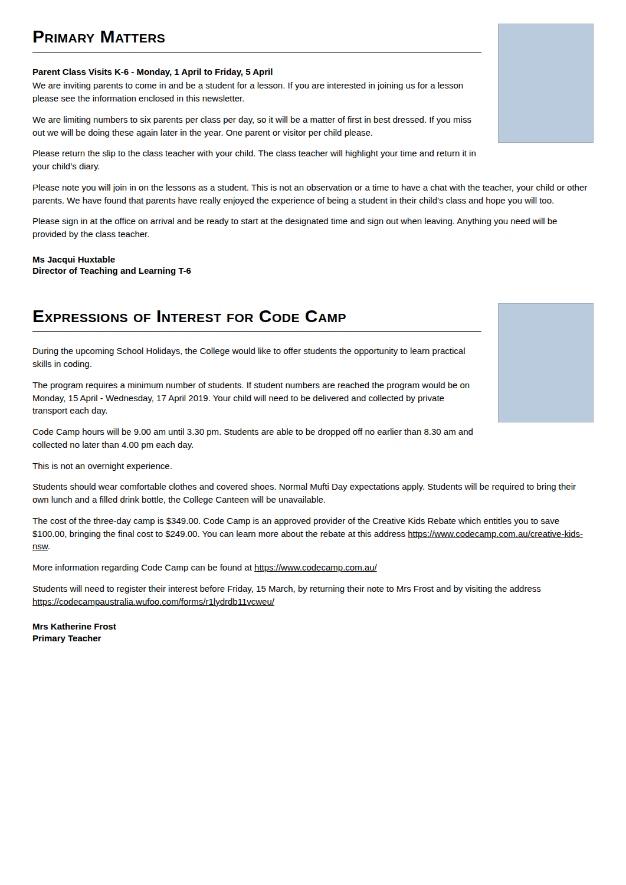Primary Matters
Parent Class Visits K-6 - Monday, 1 April to Friday, 5 April
We are inviting parents to come in and be a student for a lesson. If you are interested in joining us for a lesson please see the information enclosed in this newsletter.
We are limiting numbers to six parents per class per day, so it will be a matter of first in best dressed. If you miss out we will be doing these again later in the year. One parent or visitor per child please.
Please return the slip to the class teacher with your child. The class teacher will highlight your time and return it in your child’s diary.
Please note you will join in on the lessons as a student. This is not an observation or a time to have a chat with the teacher, your child or other parents. We have found that parents have really enjoyed the experience of being a student in their child’s class and hope you will too.
Please sign in at the office on arrival and be ready to start at the designated time and sign out when leaving. Anything you need will be provided by the class teacher.
Ms Jacqui Huxtable
Director of Teaching and Learning T-6
Expressions of Interest for Code Camp
During the upcoming School Holidays, the College would like to offer students the opportunity to learn practical skills in coding.
The program requires a minimum number of students. If student numbers are reached the program would be on Monday, 15 April - Wednesday, 17 April 2019. Your child will need to be delivered and collected by private transport each day.
Code Camp hours will be 9.00 am until 3.30 pm. Students are able to be dropped off no earlier than 8.30 am and collected no later than 4.00 pm each day.
This is not an overnight experience.
Students should wear comfortable clothes and covered shoes. Normal Mufti Day expectations apply. Students will be required to bring their own lunch and a filled drink bottle, the College Canteen will be unavailable.
The cost of the three-day camp is $349.00. Code Camp is an approved provider of the Creative Kids Rebate which entitles you to save $100.00, bringing the final cost to $249.00. You can learn more about the rebate at this address https://www.codecamp.com.au/creative-kids-nsw.
More information regarding Code Camp can be found at https://www.codecamp.com.au/
Students will need to register their interest before Friday, 15 March, by returning their note to Mrs Frost and by visiting the address https://codecampaustralia.wufoo.com/forms/r1lydrdb11vcweu/
Mrs Katherine Frost
Primary Teacher